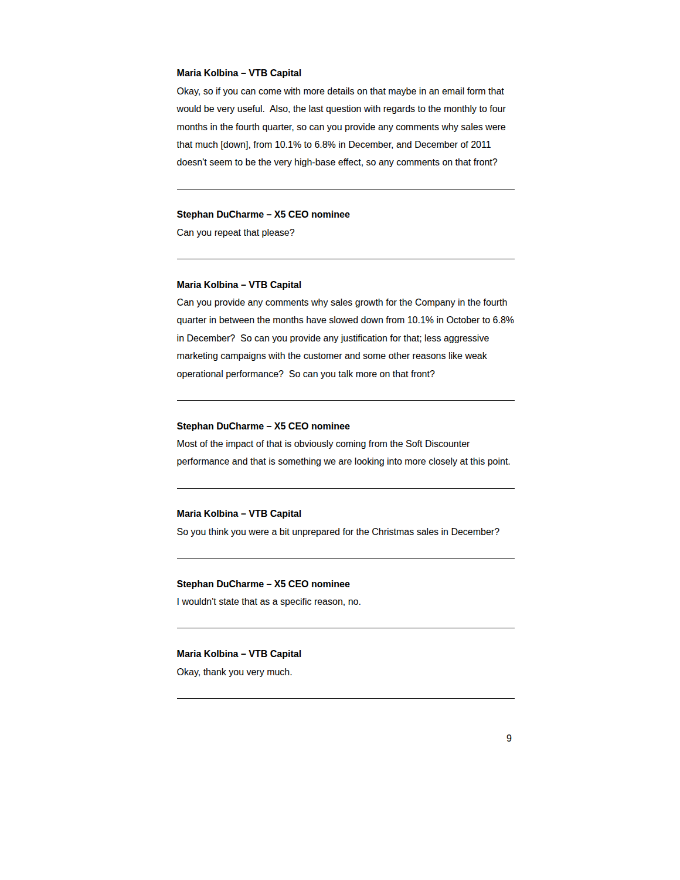Maria Kolbina – VTB Capital
Okay, so if you can come with more details on that maybe in an email form that would be very useful. Also, the last question with regards to the monthly to four months in the fourth quarter, so can you provide any comments why sales were that much [down], from 10.1% to 6.8% in December, and December of 2011 doesn't seem to be the very high-base effect, so any comments on that front?
Stephan DuCharme – X5 CEO nominee
Can you repeat that please?
Maria Kolbina – VTB Capital
Can you provide any comments why sales growth for the Company in the fourth quarter in between the months have slowed down from 10.1% in October to 6.8% in December? So can you provide any justification for that; less aggressive marketing campaigns with the customer and some other reasons like weak operational performance? So can you talk more on that front?
Stephan DuCharme – X5 CEO nominee
Most of the impact of that is obviously coming from the Soft Discounter performance and that is something we are looking into more closely at this point.
Maria Kolbina – VTB Capital
So you think you were a bit unprepared for the Christmas sales in December?
Stephan DuCharme – X5 CEO nominee
I wouldn't state that as a specific reason, no.
Maria Kolbina – VTB Capital
Okay, thank you very much.
9